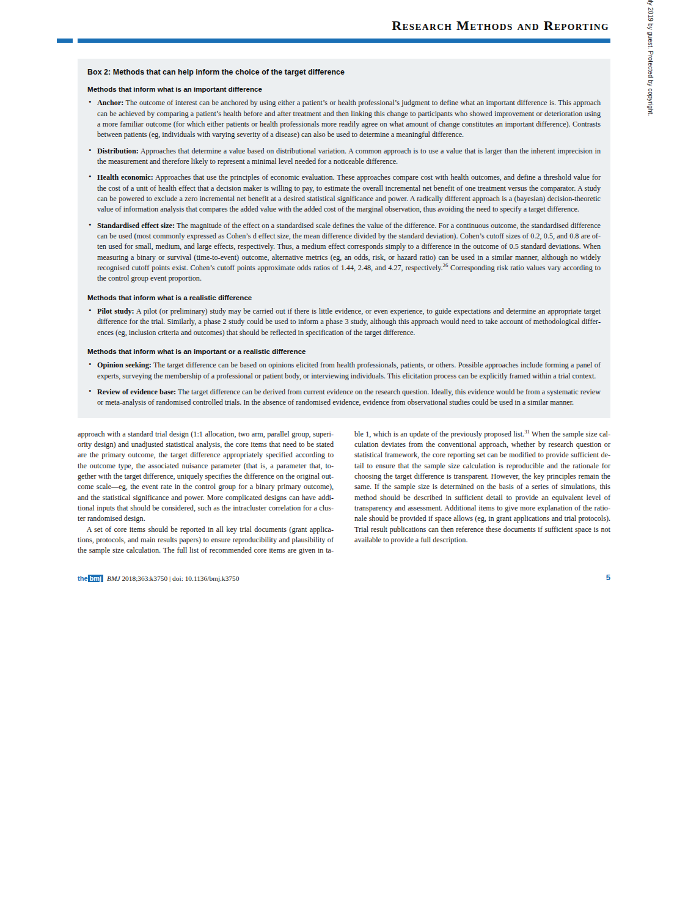BMJ: first published as 10.1136/bmj.k3750 on 5 November 2018. Downloaded from http://www.bmj.com/ on 10 July 2019 by guest. Protected by copyright.
Research Methods and Reporting
Box 2: Methods that can help inform the choice of the target difference
Methods that inform what is an important difference
Anchor: The outcome of interest can be anchored by using either a patient’s or health professional’s judgment to define what an important difference is. This approach can be achieved by comparing a patient’s health before and after treatment and then linking this change to participants who showed improvement or deterioration using a more familiar outcome (for which either patients or health professionals more readily agree on what amount of change constitutes an important difference). Contrasts between patients (eg, individuals with varying severity of a disease) can also be used to determine a meaningful difference.
Distribution: Approaches that determine a value based on distributional variation. A common approach is to use a value that is larger than the inherent imprecision in the measurement and therefore likely to represent a minimal level needed for a noticeable difference.
Health economic: Approaches that use the principles of economic evaluation. These approaches compare cost with health outcomes, and define a threshold value for the cost of a unit of health effect that a decision maker is willing to pay, to estimate the overall incremental net benefit of one treatment versus the comparator. A study can be powered to exclude a zero incremental net benefit at a desired statistical significance and power. A radically different approach is a (bayesian) decision-theoretic value of information analysis that compares the added value with the added cost of the marginal observation, thus avoiding the need to specify a target difference.
Standardised effect size: The magnitude of the effect on a standardised scale defines the value of the difference. For a continuous outcome, the standardised difference can be used (most commonly expressed as Cohen’s d effect size, the mean difference divided by the standard deviation). Cohen’s cutoff sizes of 0.2, 0.5, and 0.8 are often used for small, medium, and large effects, respectively. Thus, a medium effect corresponds simply to a difference in the outcome of 0.5 standard deviations. When measuring a binary or survival (time-to-event) outcome, alternative metrics (eg, an odds, risk, or hazard ratio) can be used in a similar manner, although no widely recognised cutoff points exist. Cohen’s cutoff points approximate odds ratios of 1.44, 2.48, and 4.27, respectively.26 Corresponding risk ratio values vary according to the control group event proportion.
Methods that inform what is a realistic difference
Pilot study: A pilot (or preliminary) study may be carried out if there is little evidence, or even experience, to guide expectations and determine an appropriate target difference for the trial. Similarly, a phase 2 study could be used to inform a phase 3 study, although this approach would need to take account of methodological differences (eg, inclusion criteria and outcomes) that should be reflected in specification of the target difference.
Methods that inform what is an important or a realistic difference
Opinion seeking: The target difference can be based on opinions elicited from health professionals, patients, or others. Possible approaches include forming a panel of experts, surveying the membership of a professional or patient body, or interviewing individuals. This elicitation process can be explicitly framed within a trial context.
Review of evidence base: The target difference can be derived from current evidence on the research question. Ideally, this evidence would be from a systematic review or meta-analysis of randomised controlled trials. In the absence of randomised evidence, evidence from observational studies could be used in a similar manner.
approach with a standard trial design (1:1 allocation, two arm, parallel group, superiority design) and unadjusted statistical analysis, the core items that need to be stated are the primary outcome, the target difference appropriately specified according to the outcome type, the associated nuisance parameter (that is, a parameter that, together with the target difference, uniquely specifies the difference on the original outcome scale—eg, the event rate in the control group for a binary primary outcome), and the statistical significance and power. More complicated designs can have additional inputs that should be considered, such as the intracluster correlation for a cluster randomised design.
A set of core items should be reported in all key trial documents (grant applications, protocols, and main results papers) to ensure reproducibility and plausibility of the sample size calculation. The full list of recommended core items are given in table 1, which is an update of the previously proposed list.31 When the sample size calculation deviates from the conventional approach, whether by research question or statistical framework, the core reporting set can be modified to provide sufficient detail to ensure that the sample size calculation is reproducible and the rationale for choosing the target difference is transparent. However, the key principles remain the same. If the sample size is determined on the basis of a series of simulations, this method should be described in sufficient detail to provide an equivalent level of transparency and assessment. Additional items to give more explanation of the rationale should be provided if space allows (eg, in grant applications and trial protocols). Trial result publications can then reference these documents if sufficient space is not available to provide a full description.
the bmj BMJ 2018;363:k3750 | doi: 10.1136/bmj.k3750
5